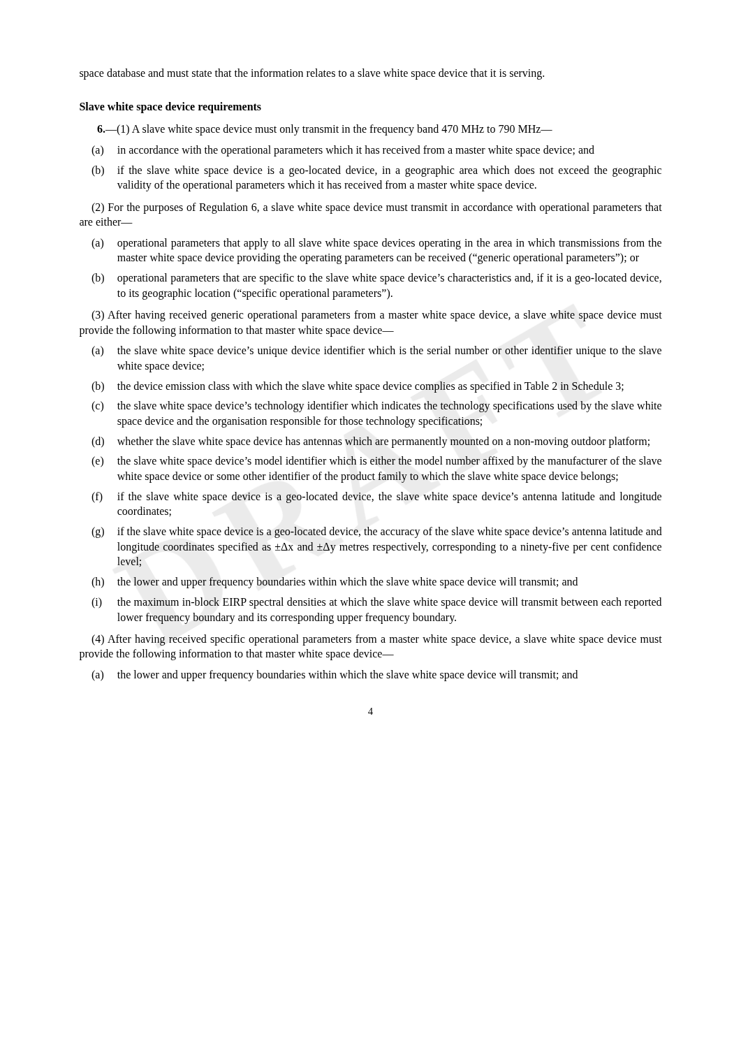DRAFT
space database and must state that the information relates to a slave white space device that it is serving.
Slave white space device requirements
6.—(1) A slave white space device must only transmit in the frequency band 470 MHz to 790 MHz—
(a) in accordance with the operational parameters which it has received from a master white space device; and
(b) if the slave white space device is a geo-located device, in a geographic area which does not exceed the geographic validity of the operational parameters which it has received from a master white space device.
(2) For the purposes of Regulation 6, a slave white space device must transmit in accordance with operational parameters that are either—
(a) operational parameters that apply to all slave white space devices operating in the area in which transmissions from the master white space device providing the operating parameters can be received (“generic operational parameters”); or
(b) operational parameters that are specific to the slave white space device’s characteristics and, if it is a geo-located device, to its geographic location (“specific operational parameters”).
(3) After having received generic operational parameters from a master white space device, a slave white space device must provide the following information to that master white space device—
(a) the slave white space device’s unique device identifier which is the serial number or other identifier unique to the slave white space device;
(b) the device emission class with which the slave white space device complies as specified in Table 2 in Schedule 3;
(c) the slave white space device’s technology identifier which indicates the technology specifications used by the slave white space device and the organisation responsible for those technology specifications;
(d) whether the slave white space device has antennas which are permanently mounted on a non-moving outdoor platform;
(e) the slave white space device’s model identifier which is either the model number affixed by the manufacturer of the slave white space device or some other identifier of the product family to which the slave white space device belongs;
(f) if the slave white space device is a geo-located device, the slave white space device’s antenna latitude and longitude coordinates;
(g) if the slave white space device is a geo-located device, the accuracy of the slave white space device’s antenna latitude and longitude coordinates specified as ±Δx and ±Δy metres respectively, corresponding to a ninety-five per cent confidence level;
(h) the lower and upper frequency boundaries within which the slave white space device will transmit; and
(i) the maximum in-block EIRP spectral densities at which the slave white space device will transmit between each reported lower frequency boundary and its corresponding upper frequency boundary.
(4) After having received specific operational parameters from a master white space device, a slave white space device must provide the following information to that master white space device—
(a) the lower and upper frequency boundaries within which the slave white space device will transmit; and
4